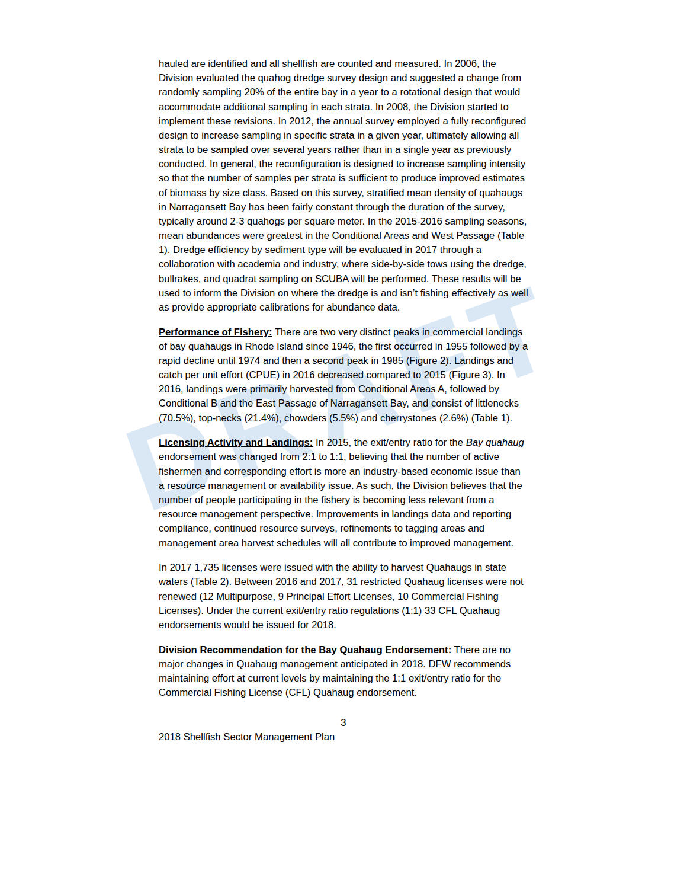DRAFT
hauled are identified and all shellfish are counted and measured. In 2006, the Division evaluated the quahog dredge survey design and suggested a change from randomly sampling 20% of the entire bay in a year to a rotational design that would accommodate additional sampling in each strata. In 2008, the Division started to implement these revisions. In 2012, the annual survey employed a fully reconfigured design to increase sampling in specific strata in a given year, ultimately allowing all strata to be sampled over several years rather than in a single year as previously conducted. In general, the reconfiguration is designed to increase sampling intensity so that the number of samples per strata is sufficient to produce improved estimates of biomass by size class. Based on this survey, stratified mean density of quahaugs in Narragansett Bay has been fairly constant through the duration of the survey, typically around 2-3 quahogs per square meter. In the 2015-2016 sampling seasons, mean abundances were greatest in the Conditional Areas and West Passage (Table 1). Dredge efficiency by sediment type will be evaluated in 2017 through a collaboration with academia and industry, where side-by-side tows using the dredge, bullrakes, and quadrat sampling on SCUBA will be performed. These results will be used to inform the Division on where the dredge is and isn’t fishing effectively as well as provide appropriate calibrations for abundance data.
Performance of Fishery: There are two very distinct peaks in commercial landings of bay quahaugs in Rhode Island since 1946, the first occurred in 1955 followed by a rapid decline until 1974 and then a second peak in 1985 (Figure 2). Landings and catch per unit effort (CPUE) in 2016 decreased compared to 2015 (Figure 3). In 2016, landings were primarily harvested from Conditional Areas A, followed by Conditional B and the East Passage of Narragansett Bay, and consist of littlenecks (70.5%), top-necks (21.4%), chowders (5.5%) and cherrystones (2.6%) (Table 1).
Licensing Activity and Landings: In 2015, the exit/entry ratio for the Bay quahaug endorsement was changed from 2:1 to 1:1, believing that the number of active fishermen and corresponding effort is more an industry-based economic issue than a resource management or availability issue. As such, the Division believes that the number of people participating in the fishery is becoming less relevant from a resource management perspective. Improvements in landings data and reporting compliance, continued resource surveys, refinements to tagging areas and management area harvest schedules will all contribute to improved management.
In 2017 1,735 licenses were issued with the ability to harvest Quahaugs in state waters (Table 2). Between 2016 and 2017, 31 restricted Quahaug licenses were not renewed (12 Multipurpose, 9 Principal Effort Licenses, 10 Commercial Fishing Licenses). Under the current exit/entry ratio regulations (1:1) 33 CFL Quahaug endorsements would be issued for 2018.
Division Recommendation for the Bay Quahaug Endorsement: There are no major changes in Quahaug management anticipated in 2018. DFW recommends maintaining effort at current levels by maintaining the 1:1 exit/entry ratio for the Commercial Fishing License (CFL) Quahaug endorsement.
3
2018 Shellfish Sector Management Plan